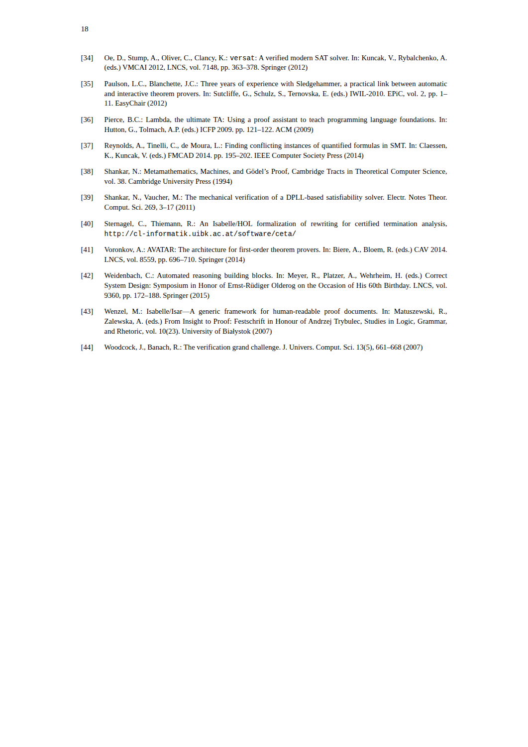18
Oe, D., Stump, A., Oliver, C., Clancy, K.: versat: A verified modern SAT solver. In: Kuncak, V., Rybalchenko, A. (eds.) VMCAI 2012, LNCS, vol. 7148, pp. 363–378. Springer (2012)
Paulson, L.C., Blanchette, J.C.: Three years of experience with Sledgehammer, a practical link between automatic and interactive theorem provers. In: Sutcliffe, G., Schulz, S., Ternovska, E. (eds.) IWIL-2010. EPiC, vol. 2, pp. 1–11. EasyChair (2012)
Pierce, B.C.: Lambda, the ultimate TA: Using a proof assistant to teach programming language foundations. In: Hutton, G., Tolmach, A.P. (eds.) ICFP 2009. pp. 121–122. ACM (2009)
Reynolds, A., Tinelli, C., de Moura, L.: Finding conflicting instances of quantified formulas in SMT. In: Claessen, K., Kuncak, V. (eds.) FMCAD 2014. pp. 195–202. IEEE Computer Society Press (2014)
Shankar, N.: Metamathematics, Machines, and Gödel’s Proof, Cambridge Tracts in Theoretical Computer Science, vol. 38. Cambridge University Press (1994)
Shankar, N., Vaucher, M.: The mechanical verification of a DPLL-based satisfiability solver. Electr. Notes Theor. Comput. Sci. 269, 3–17 (2011)
Sternagel, C., Thiemann, R.: An Isabelle/HOL formalization of rewriting for certified termination analysis, http://cl-informatik.uibk.ac.at/software/ceta/
Voronkov, A.: AVATAR: The architecture for first-order theorem provers. In: Biere, A., Bloem, R. (eds.) CAV 2014. LNCS, vol. 8559, pp. 696–710. Springer (2014)
Weidenbach, C.: Automated reasoning building blocks. In: Meyer, R., Platzer, A., Wehrheim, H. (eds.) Correct System Design: Symposium in Honor of Ernst-Rüdiger Olderog on the Occasion of His 60th Birthday. LNCS, vol. 9360, pp. 172–188. Springer (2015)
Wenzel, M.: Isabelle/Isar—A generic framework for human-readable proof documents. In: Matuszewski, R., Zalewska, A. (eds.) From Insight to Proof: Festschrift in Honour of Andrzej Trybulec, Studies in Logic, Grammar, and Rhetoric, vol. 10(23). University of Białystok (2007)
Woodcock, J., Banach, R.: The verification grand challenge. J. Univers. Comput. Sci. 13(5), 661–668 (2007)